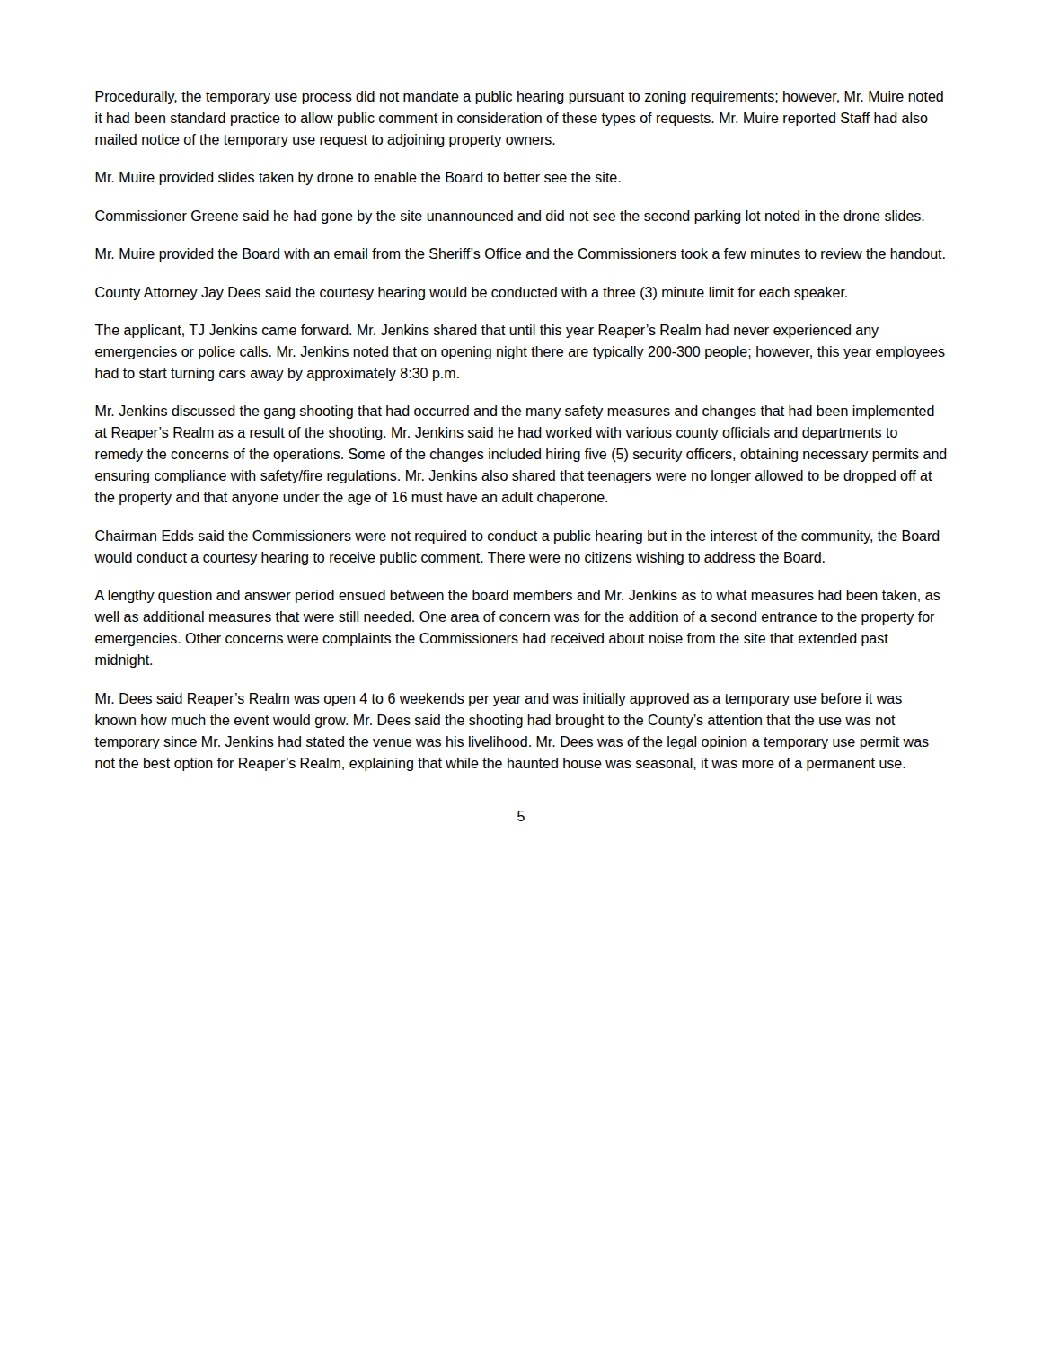Procedurally, the temporary use process did not mandate a public hearing pursuant to zoning requirements; however, Mr. Muire noted it had been standard practice to allow public comment in consideration of these types of requests. Mr. Muire reported Staff had also mailed notice of the temporary use request to adjoining property owners.
Mr. Muire provided slides taken by drone to enable the Board to better see the site.
Commissioner Greene said he had gone by the site unannounced and did not see the second parking lot noted in the drone slides.
Mr. Muire provided the Board with an email from the Sheriff’s Office and the Commissioners took a few minutes to review the handout.
County Attorney Jay Dees said the courtesy hearing would be conducted with a three (3) minute limit for each speaker.
The applicant, TJ Jenkins came forward. Mr. Jenkins shared that until this year Reaper’s Realm had never experienced any emergencies or police calls. Mr. Jenkins noted that on opening night there are typically 200-300 people; however, this year employees had to start turning cars away by approximately 8:30 p.m.
Mr. Jenkins discussed the gang shooting that had occurred and the many safety measures and changes that had been implemented at Reaper’s Realm as a result of the shooting. Mr. Jenkins said he had worked with various county officials and departments to remedy the concerns of the operations. Some of the changes included hiring five (5) security officers, obtaining necessary permits and ensuring compliance with safety/fire regulations. Mr. Jenkins also shared that teenagers were no longer allowed to be dropped off at the property and that anyone under the age of 16 must have an adult chaperone.
Chairman Edds said the Commissioners were not required to conduct a public hearing but in the interest of the community, the Board would conduct a courtesy hearing to receive public comment. There were no citizens wishing to address the Board.
A lengthy question and answer period ensued between the board members and Mr. Jenkins as to what measures had been taken, as well as additional measures that were still needed. One area of concern was for the addition of a second entrance to the property for emergencies. Other concerns were complaints the Commissioners had received about noise from the site that extended past midnight.
Mr. Dees said Reaper’s Realm was open 4 to 6 weekends per year and was initially approved as a temporary use before it was known how much the event would grow. Mr. Dees said the shooting had brought to the County’s attention that the use was not temporary since Mr. Jenkins had stated the venue was his livelihood. Mr. Dees was of the legal opinion a temporary use permit was not the best option for Reaper’s Realm, explaining that while the haunted house was seasonal, it was more of a permanent use.
5